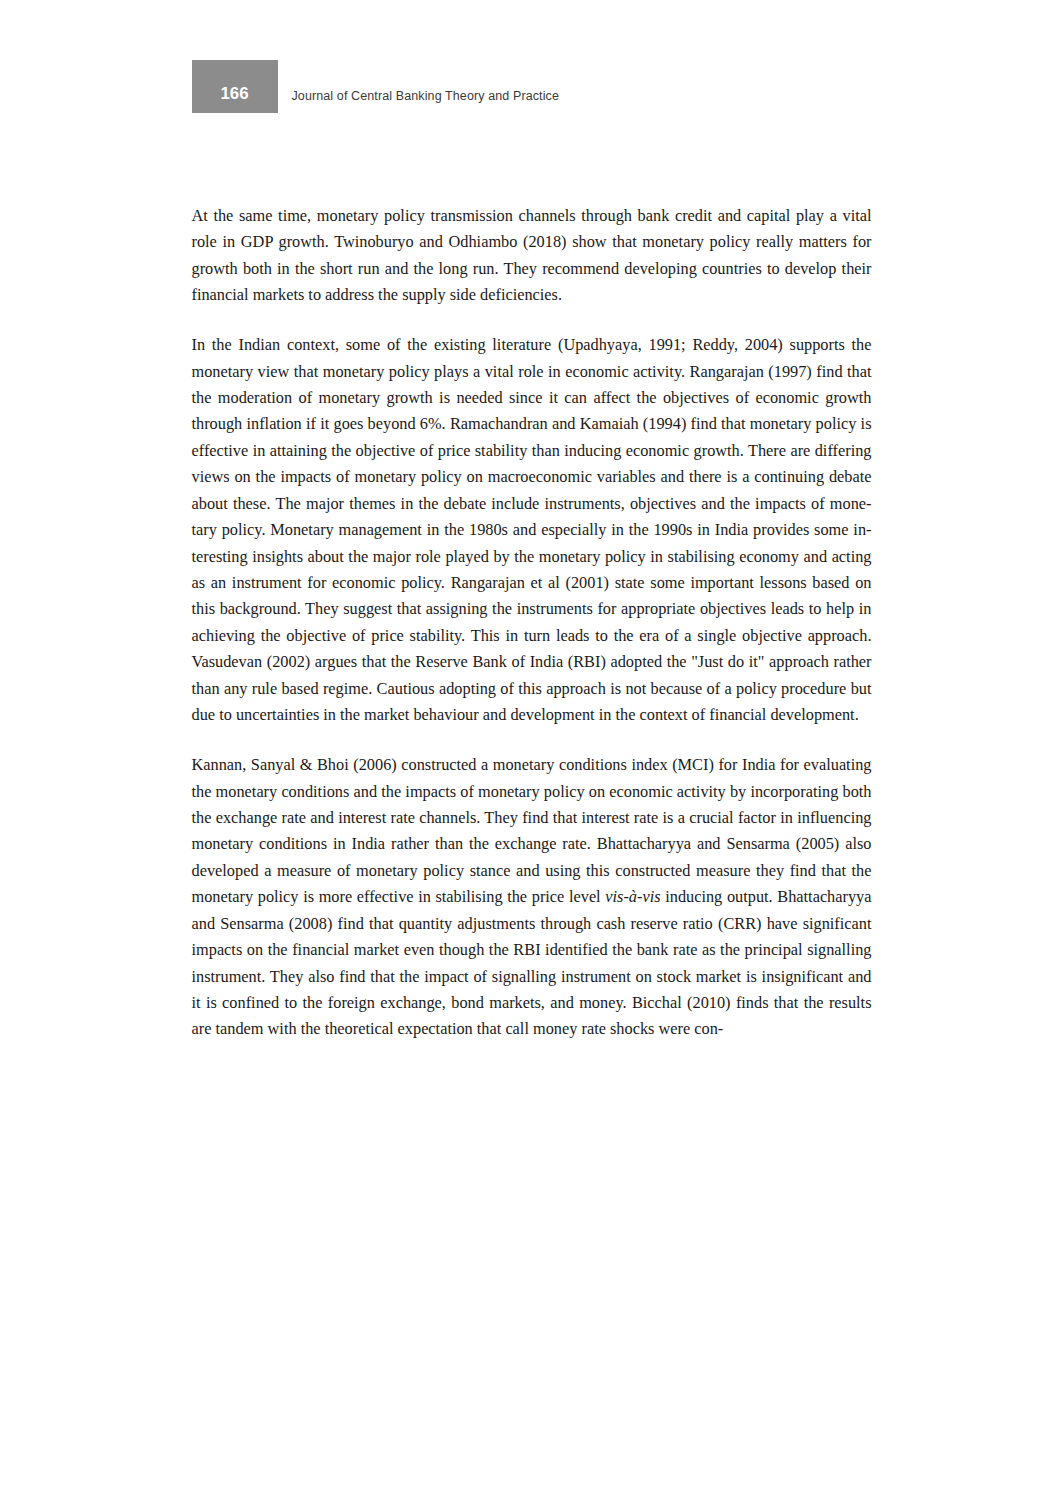166
Journal of Central Banking Theory and Practice
At the same time, monetary policy transmission channels through bank credit and capital play a vital role in GDP growth. Twinoburyo and Odhiambo (2018) show that monetary policy really matters for growth both in the short run and the long run. They recommend developing countries to develop their financial markets to address the supply side deficiencies.
In the Indian context, some of the existing literature (Upadhyaya, 1991; Reddy, 2004) supports the monetary view that monetary policy plays a vital role in economic activity. Rangarajan (1997) find that the moderation of monetary growth is needed since it can affect the objectives of economic growth through inflation if it goes beyond 6%. Ramachandran and Kamaiah (1994) find that monetary policy is effective in attaining the objective of price stability than inducing economic growth. There are differing views on the impacts of monetary policy on macroeconomic variables and there is a continuing debate about these. The major themes in the debate include instruments, objectives and the impacts of monetary policy. Monetary management in the 1980s and especially in the 1990s in India provides some interesting insights about the major role played by the monetary policy in stabilising economy and acting as an instrument for economic policy. Rangarajan et al (2001) state some important lessons based on this background. They suggest that assigning the instruments for appropriate objectives leads to help in achieving the objective of price stability. This in turn leads to the era of a single objective approach. Vasudevan (2002) argues that the Reserve Bank of India (RBI) adopted the "Just do it" approach rather than any rule based regime. Cautious adopting of this approach is not because of a policy procedure but due to uncertainties in the market behaviour and development in the context of financial development.
Kannan, Sanyal & Bhoi (2006) constructed a monetary conditions index (MCI) for India for evaluating the monetary conditions and the impacts of monetary policy on economic activity by incorporating both the exchange rate and interest rate channels. They find that interest rate is a crucial factor in influencing monetary conditions in India rather than the exchange rate. Bhattacharyya and Sensarma (2005) also developed a measure of monetary policy stance and using this constructed measure they find that the monetary policy is more effective in stabilising the price level vis-à-vis inducing output. Bhattacharyya and Sensarma (2008) find that quantity adjustments through cash reserve ratio (CRR) have significant impacts on the financial market even though the RBI identified the bank rate as the principal signalling instrument. They also find that the impact of signalling instrument on stock market is insignificant and it is confined to the foreign exchange, bond markets, and money. Bicchal (2010) finds that the results are tandem with the theoretical expectation that call money rate shocks were con-